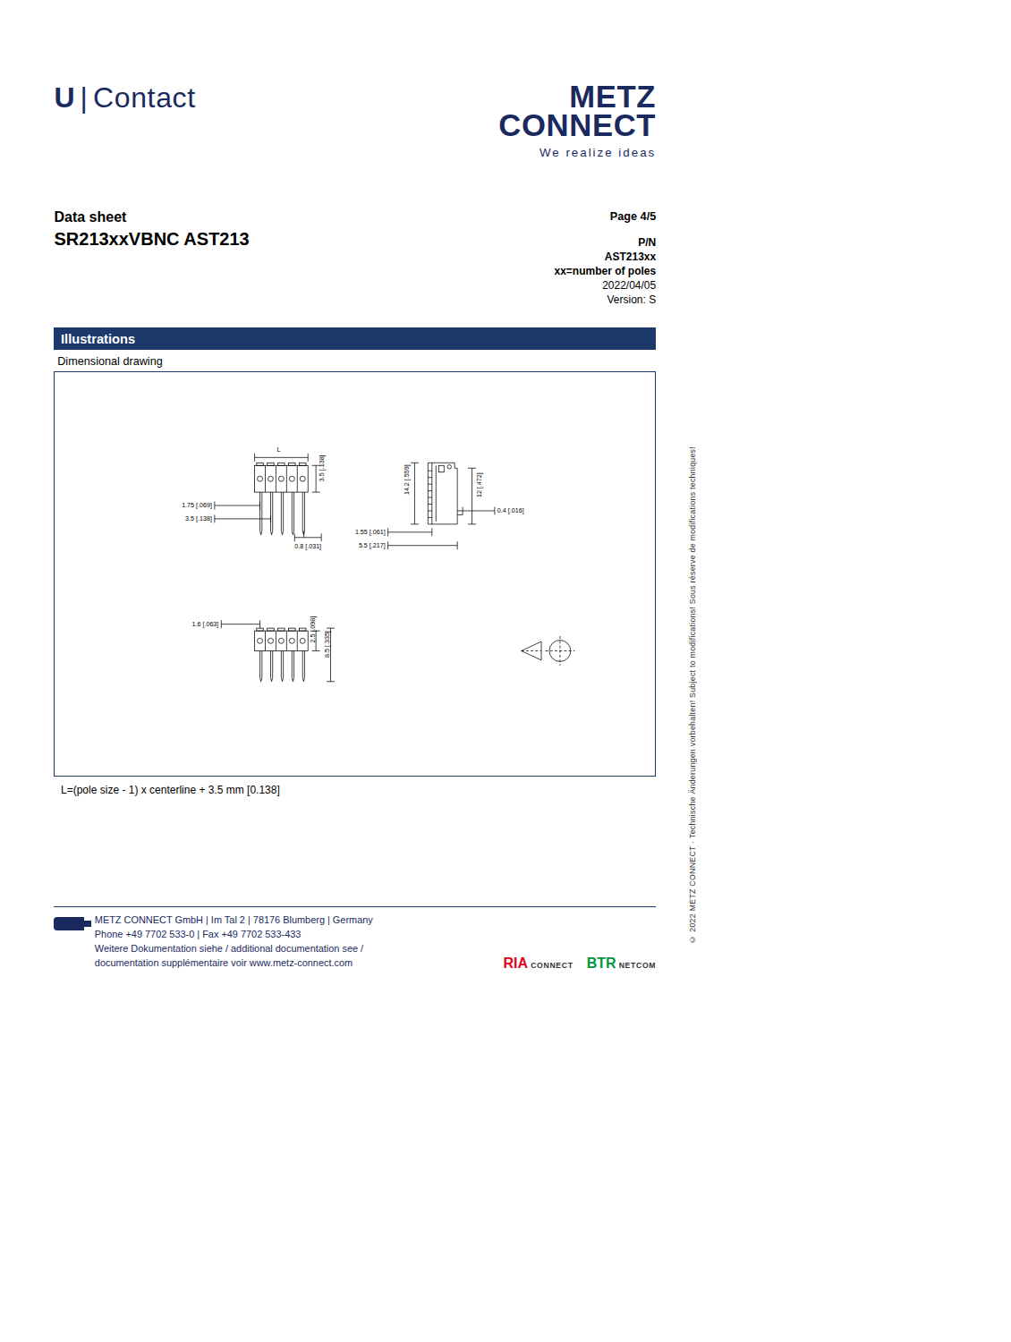METZ
CONNECT
We realize ideas
U|Contact
Data sheet
SR213xxVBNC AST213
Page 4/5
P/N
AST213xx
xx=number of poles
2022/04/05
Version: S
Illustrations
Dimensional drawing
L 3.5 [.138] 1.75 [.069] 3.5 [.138] 0.8 [.031] 14.2 [.559] 12 [.472] 0.4 [.016] 1.55 [.061] 5.5 [.217] 1.6 [.063] 2.5 [.098] 8.5 [.335]
L=(pole size - 1) x centerline + 3.5 mm [0.138]
© 2022 METZ CONNECT · Technische Änderungen vorbehalten! Subject to modifications! Sous réserve de modifications techniques!
METZ CONNECT GmbH | Im Tal 2 | 78176 Blumberg | Germany
Phone +49 7702 533-0 | Fax +49 7702 533-433
Weitere Dokumentation siehe / additional documentation see /
documentation supplémentaire voir www.metz-connect.com
RIA CONNECT
BTR NETCOM